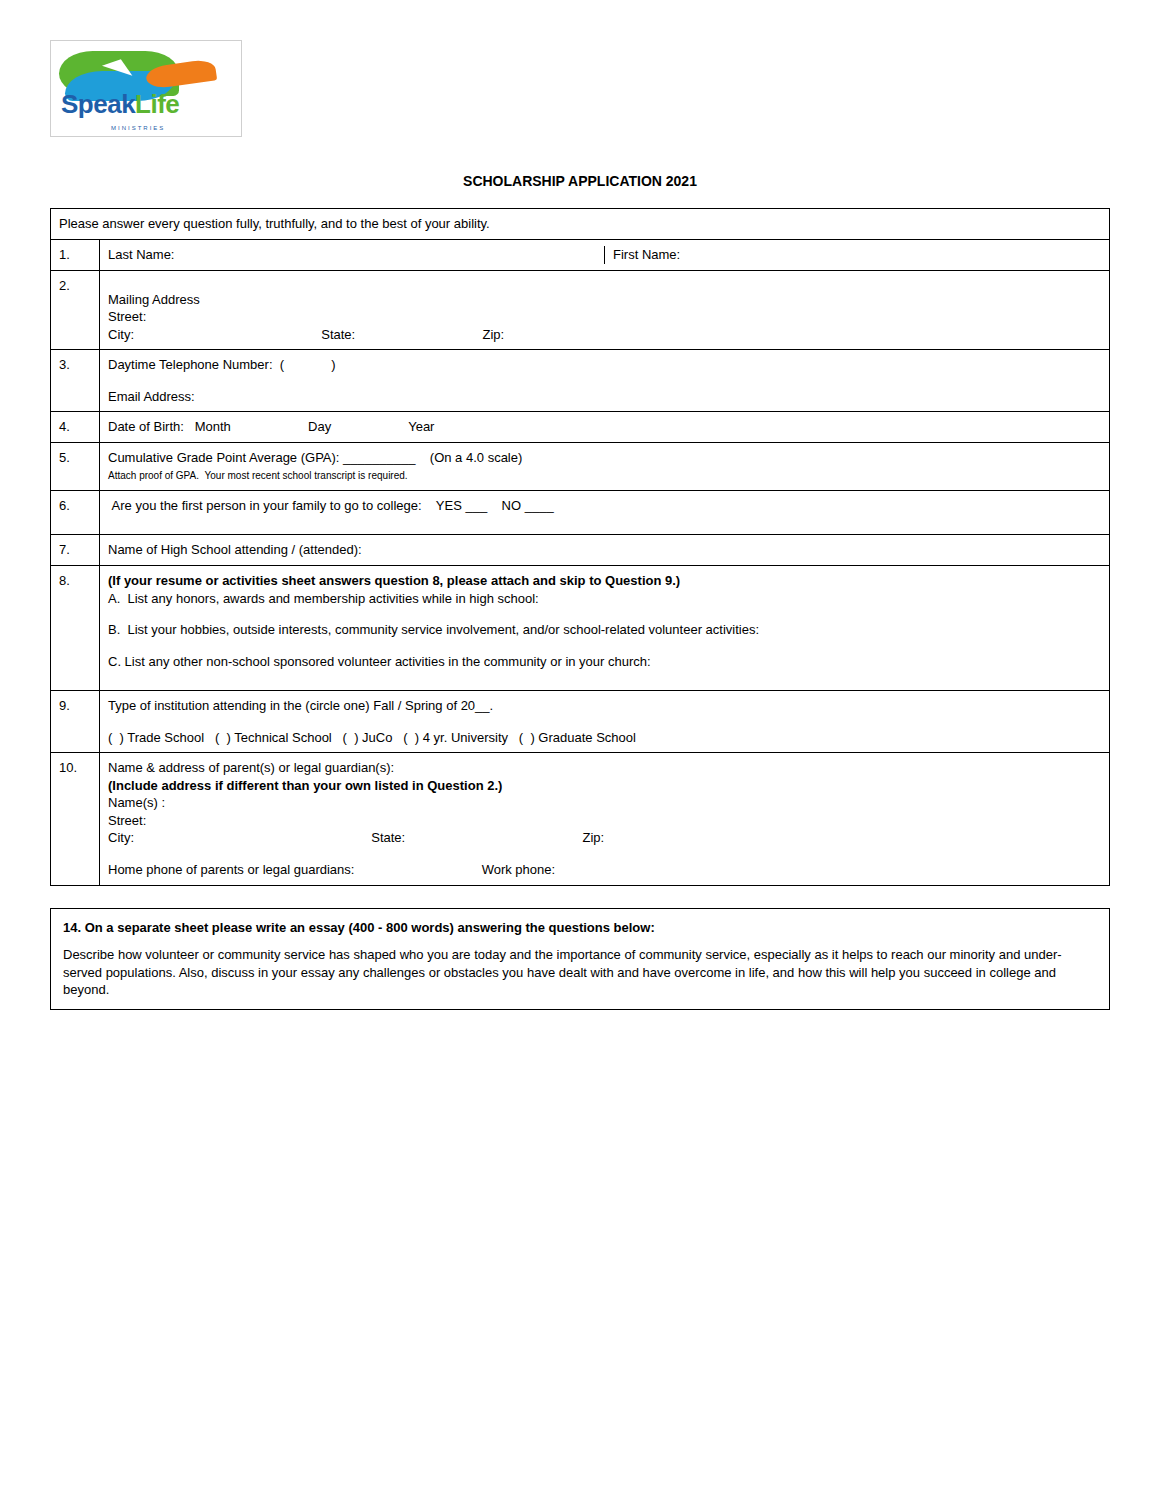Speak Life
MINISTRIES
SCHOLARSHIP APPLICATION 2021
| Please answer every question fully, truthfully, and to the best of your ability. |
| 1. | / Last Name: / First Name: / |
| 2. | Mailing Address Street: City: State: Zip: |
| 3. | Daytime Telephone Number: ( ) Email Address: |
| 4. | Date of Birth: Month Day Year |
| 5. | Cumulative Grade Point Average (GPA): __________ (On a 4.0 scale) Attach proof of GPA. Your most recent school transcript is required. |
| 6. | Are you the first person in your family to go to college: YES ___ NO ____ |
| 7. | Name of High School attending / (attended): |
| 8. | (If your resume or activities sheet answers question 8, please attach and skip to Question 9.) A. List any honors, awards and membership activities while in high school: B. List your hobbies, outside interests, community service involvement, and/or school-related volunteer activities: C. List any other non-school sponsored volunteer activities in the community or in your church: |
| 9. | Type of institution attending in the (circle one) Fall / Spring of 20__. ( ) Trade School ( ) Technical School ( ) JuCo ( ) 4 yr. University ( ) Graduate School |
| 10. | Name & address of parent(s) or legal guardian(s): (Include address if different than your own listed in Question 2.) Name(s) : Street: City: State: Zip: Home phone of parents or legal guardians: Work phone: |
14. On a separate sheet please write an essay (400 - 800 words) answering the questions below:
Describe how volunteer or community service has shaped who you are today and the importance of community service, especially as it helps to reach our minority and under-served populations. Also, discuss in your essay any challenges or obstacles you have dealt with and have overcome in life, and how this will help you succeed in college and beyond.